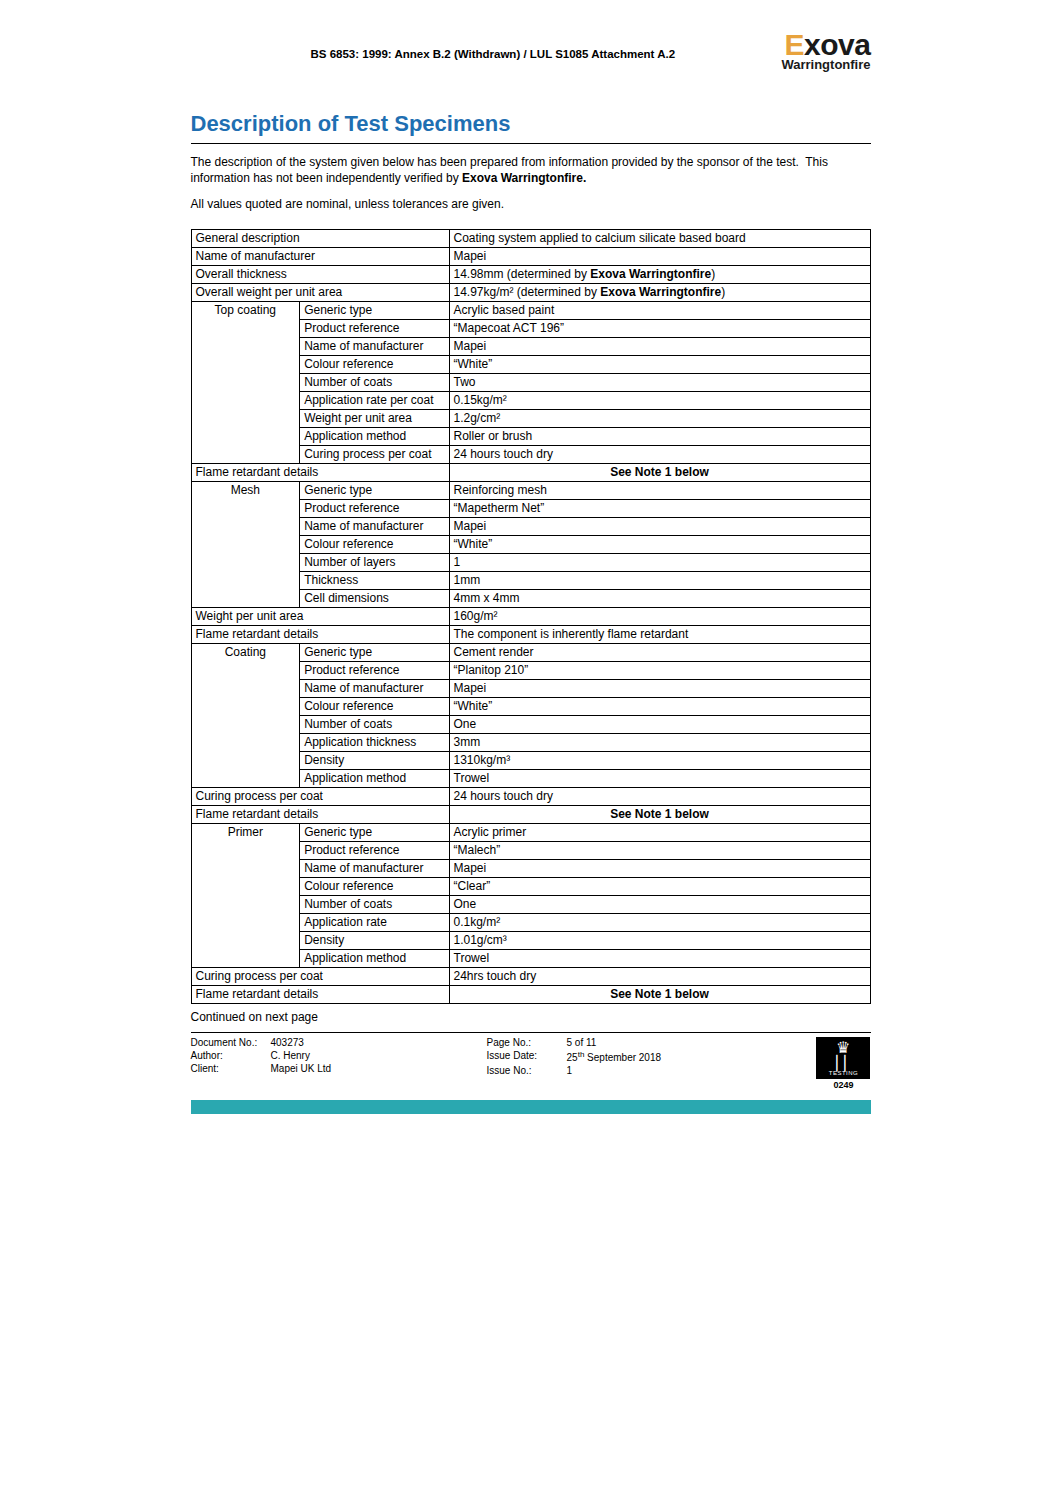BS 6853: 1999: Annex B.2 (Withdrawn) / LUL S1085 Attachment A.2
Exova
Warringtonfire
Description of Test Specimens
The description of the system given below has been prepared from information provided by the sponsor of the test. This information has not been independently verified by Exova Warringtonfire.
All values quoted are nominal, unless tolerances are given.
| General description | Coating system applied to calcium silicate based board |
| Name of manufacturer | Mapei |
| Overall thickness | 14.98mm (determined by Exova Warringtonfire ) |
| Overall weight per unit area | 14.97kg/m² (determined by Exova Warringtonfire ) |
| Top coating | Generic type | Acrylic based paint |
| Product reference | “Mapecoat ACT 196” |
| Name of manufacturer | Mapei |
| Colour reference | “White” |
| Number of coats | Two |
| Application rate per coat | 0.15kg/m² |
| Weight per unit area | 1.2g/cm² |
| Application method | Roller or brush |
| Curing process per coat | 24 hours touch dry |
| Flame retardant details | See Note 1 below |
| Mesh | Generic type | Reinforcing mesh |
| Product reference | “Mapetherm Net” |
| Name of manufacturer | Mapei |
| Colour reference | “White” |
| Number of layers | 1 |
| Thickness | 1mm |
| Cell dimensions | 4mm x 4mm |
| Weight per unit area | 160g/m² |
| Flame retardant details | The component is inherently flame retardant |
| Coating | Generic type | Cement render |
| Product reference | “Planitop 210” |
| Name of manufacturer | Mapei |
| Colour reference | “White” |
| Number of coats | One |
| Application thickness | 3mm |
| Density | 1310kg/m³ |
| Application method | Trowel |
| Curing process per coat | 24 hours touch dry |
| Flame retardant details | See Note 1 below |
| Primer | Generic type | Acrylic primer |
| Product reference | “Malech” |
| Name of manufacturer | Mapei |
| Colour reference | “Clear” |
| Number of coats | One |
| Application rate | 0.1kg/m² |
| Density | 1.01g/cm³ |
| Application method | Trowel |
| Curing process per coat | 24hrs touch dry |
| Flame retardant details | See Note 1 below |
Continued on next page
Document No.:
403273
Author:
C. Henry
Client:
Mapei UK Ltd
Page No.:
5 of 11
Issue Date:
25th September 2018
Issue No.:
1
♛
⎢⎢
TESTING
0249